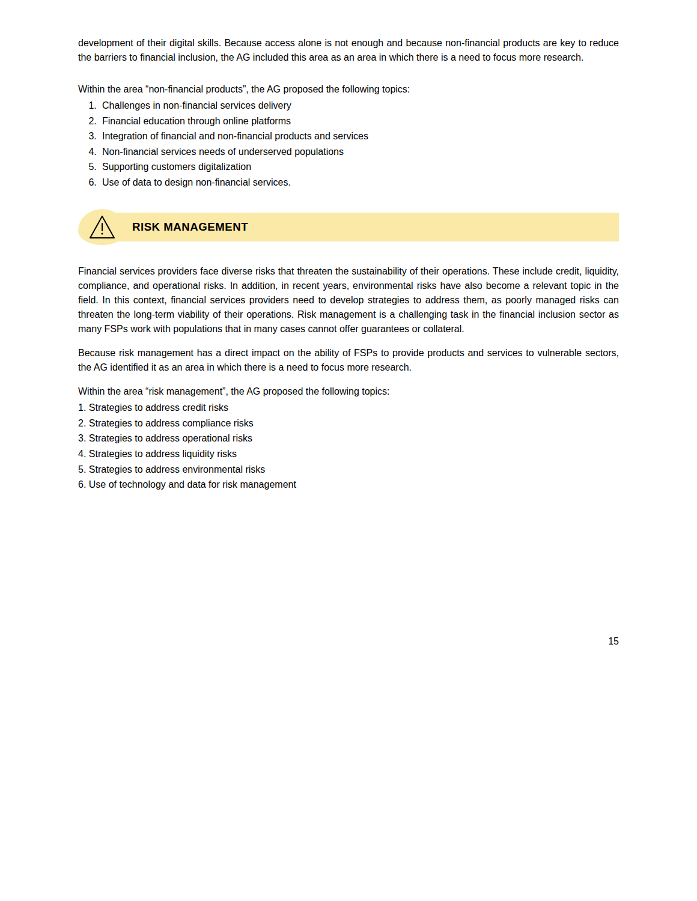development of their digital skills. Because access alone is not enough and because non-financial products are key to reduce the barriers to financial inclusion, the AG included this area as an area in which there is a need to focus more research.
Within the area “non-financial products”, the AG proposed the following topics:
Challenges in non-financial services delivery
Financial education through online platforms
Integration of financial and non-financial products and services
Non-financial services needs of underserved populations
Supporting customers digitalization
Use of data to design non-financial services.
RISK MANAGEMENT
Financial services providers face diverse risks that threaten the sustainability of their operations. These include credit, liquidity, compliance, and operational risks. In addition, in recent years, environmental risks have also become a relevant topic in the field. In this context, financial services providers need to develop strategies to address them, as poorly managed risks can threaten the long-term viability of their operations. Risk management is a challenging task in the financial inclusion sector as many FSPs work with populations that in many cases cannot offer guarantees or collateral.
Because risk management has a direct impact on the ability of FSPs to provide products and services to vulnerable sectors, the AG identified it as an area in which there is a need to focus more research.
Within the area “risk management”, the AG proposed the following topics:
1. Strategies to address credit risks
2. Strategies to address compliance risks
3. Strategies to address operational risks
4. Strategies to address liquidity risks
5. Strategies to address environmental risks
6. Use of technology and data for risk management
15